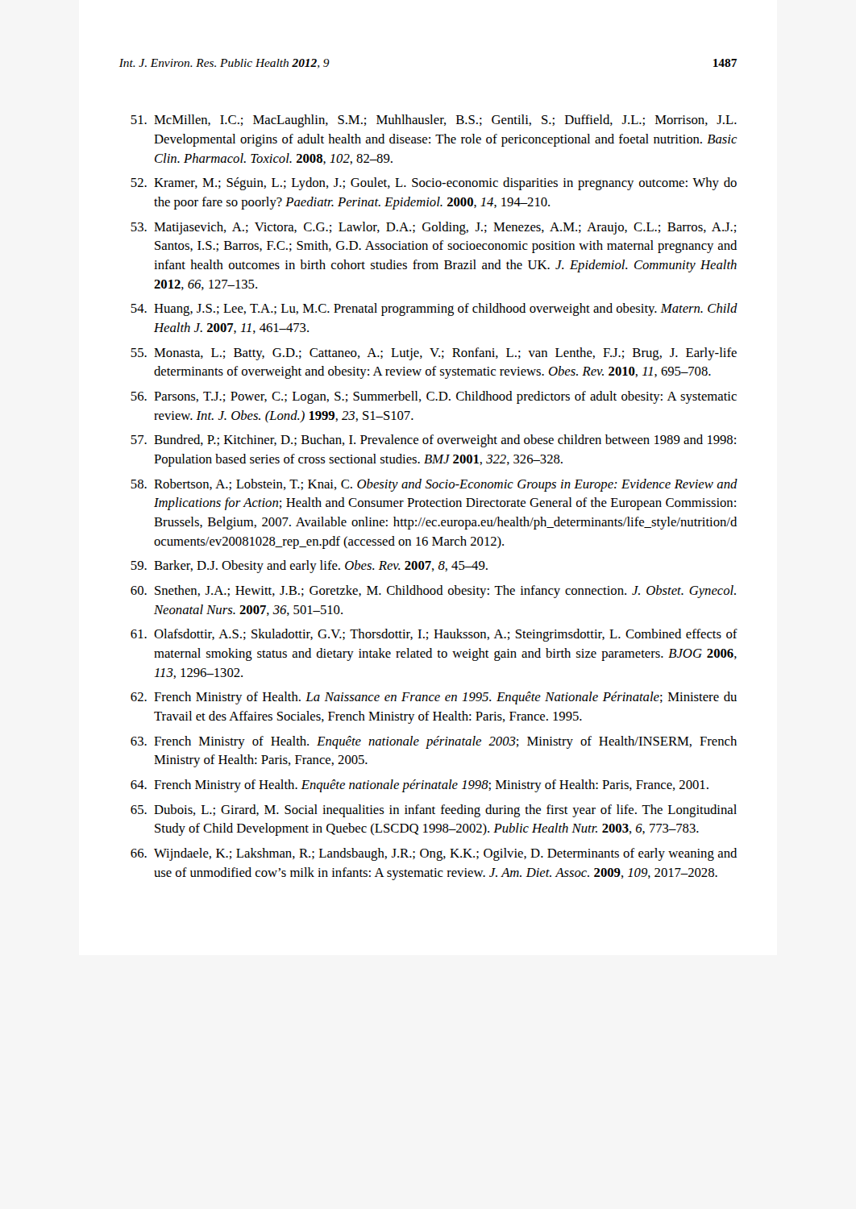Int. J. Environ. Res. Public Health 2012, 9
1487
McMillen, I.C.; MacLaughlin, S.M.; Muhlhausler, B.S.; Gentili, S.; Duffield, J.L.; Morrison, J.L. Developmental origins of adult health and disease: The role of periconceptional and foetal nutrition. Basic Clin. Pharmacol. Toxicol. 2008, 102, 82–89.
Kramer, M.; Séguin, L.; Lydon, J.; Goulet, L. Socio-economic disparities in pregnancy outcome: Why do the poor fare so poorly? Paediatr. Perinat. Epidemiol. 2000, 14, 194–210.
Matijasevich, A.; Victora, C.G.; Lawlor, D.A.; Golding, J.; Menezes, A.M.; Araujo, C.L.; Barros, A.J.; Santos, I.S.; Barros, F.C.; Smith, G.D. Association of socioeconomic position with maternal pregnancy and infant health outcomes in birth cohort studies from Brazil and the UK. J. Epidemiol. Community Health 2012, 66, 127–135.
Huang, J.S.; Lee, T.A.; Lu, M.C. Prenatal programming of childhood overweight and obesity. Matern. Child Health J. 2007, 11, 461–473.
Monasta, L.; Batty, G.D.; Cattaneo, A.; Lutje, V.; Ronfani, L.; van Lenthe, F.J.; Brug, J. Early-life determinants of overweight and obesity: A review of systematic reviews. Obes. Rev. 2010, 11, 695–708.
Parsons, T.J.; Power, C.; Logan, S.; Summerbell, C.D. Childhood predictors of adult obesity: A systematic review. Int. J. Obes. (Lond.) 1999, 23, S1–S107.
Bundred, P.; Kitchiner, D.; Buchan, I. Prevalence of overweight and obese children between 1989 and 1998: Population based series of cross sectional studies. BMJ 2001, 322, 326–328.
Robertson, A.; Lobstein, T.; Knai, C. Obesity and Socio-Economic Groups in Europe: Evidence Review and Implications for Action; Health and Consumer Protection Directorate General of the European Commission: Brussels, Belgium, 2007. Available online: http://ec.europa.eu/health/ph_determinants/life_style/nutrition/documents/ev20081028_rep_en.pdf (accessed on 16 March 2012).
Barker, D.J. Obesity and early life. Obes. Rev. 2007, 8, 45–49.
Snethen, J.A.; Hewitt, J.B.; Goretzke, M. Childhood obesity: The infancy connection. J. Obstet. Gynecol. Neonatal Nurs. 2007, 36, 501–510.
Olafsdottir, A.S.; Skuladottir, G.V.; Thorsdottir, I.; Hauksson, A.; Steingrimsdottir, L. Combined effects of maternal smoking status and dietary intake related to weight gain and birth size parameters. BJOG 2006, 113, 1296–1302.
French Ministry of Health. La Naissance en France en 1995. Enquête Nationale Périnatale; Ministere du Travail et des Affaires Sociales, French Ministry of Health: Paris, France. 1995.
French Ministry of Health. Enquête nationale périnatale 2003; Ministry of Health/INSERM, French Ministry of Health: Paris, France, 2005.
French Ministry of Health. Enquête nationale périnatale 1998; Ministry of Health: Paris, France, 2001.
Dubois, L.; Girard, M. Social inequalities in infant feeding during the first year of life. The Longitudinal Study of Child Development in Quebec (LSCDQ 1998–2002). Public Health Nutr. 2003, 6, 773–783.
Wijndaele, K.; Lakshman, R.; Landsbaugh, J.R.; Ong, K.K.; Ogilvie, D. Determinants of early weaning and use of unmodified cow’s milk in infants: A systematic review. J. Am. Diet. Assoc. 2009, 109, 2017–2028.